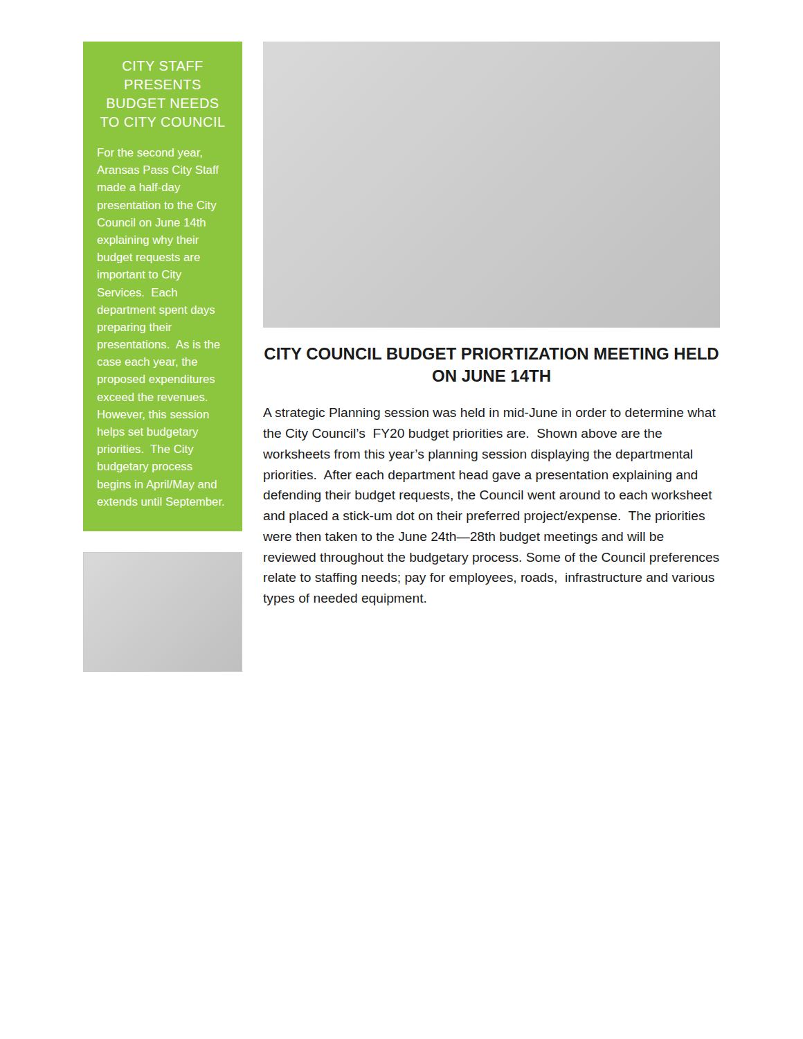CITY STAFF PRESENTS BUDGET NEEDS TO CITY COUN­CIL
For the second year, Aransas Pass City Staff made a half-day presentation to the City Council on June 14th explaining why their budget re­quests are important to City Services. Each department spent days preparing their presentations. As is the case each year, the proposed expenditures exceed the revenues. How­ever, this session helps set budgetary priorities. The City budgetary process begins in April/May and extends until September.
CITY COUNCIL BUDGET PRIORTIZATION MEET­ING HELD ON JUNE 14TH
A strategic Planning session was held in mid-June in order to determine what the City Council’s FY20 budget priorities are. Shown above are the worksheets from this year’s planning session displaying the departmental priorities. Af­ter each department head gave a presentation explaining and defending their budget requests, the Council went around to each worksheet and placed a stick-um dot on their preferred project/expense. The priorities were then taken to the June 24th—28th budget meetings and will be reviewed throughout the budgetary process. Some of the Council preferences relate to staffing needs; pay for em­ployees, roads, infrastructure and various types of needed equipment.